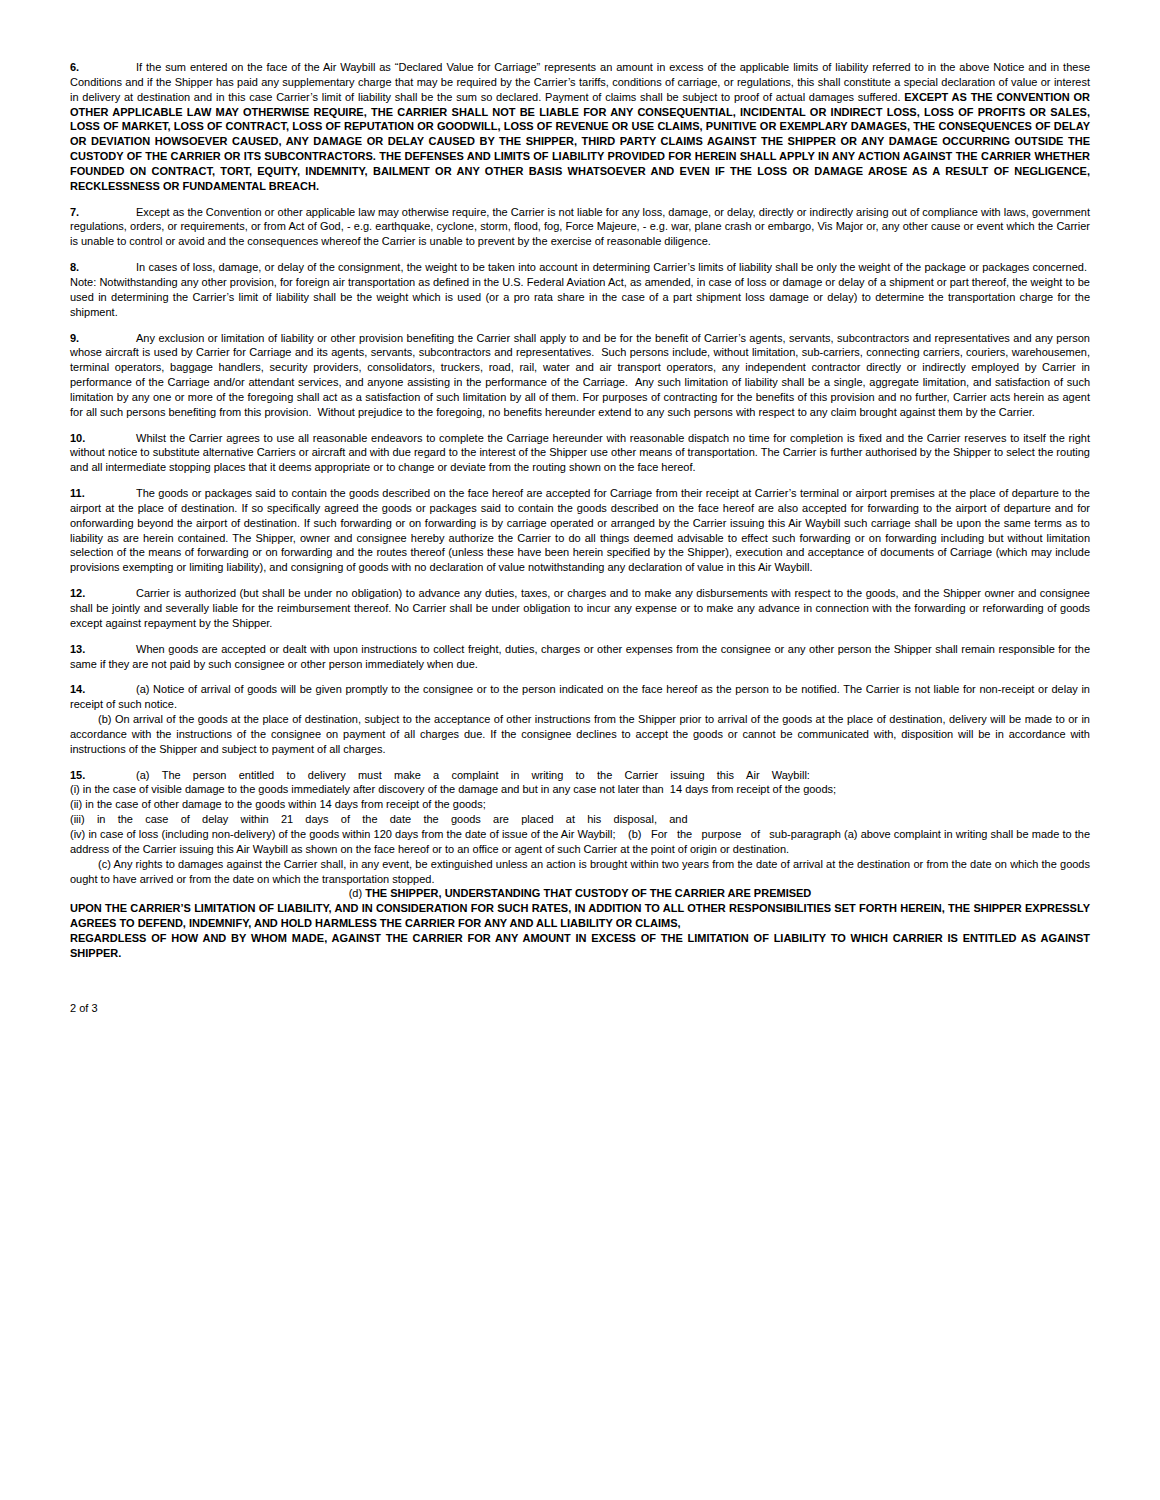6. If the sum entered on the face of the Air Waybill as “Declared Value for Carriage” represents an amount in excess of the applicable limits of liability referred to in the above Notice and in these Conditions and if the Shipper has paid any supplementary charge that may be required by the Carrier’s tariffs, conditions of carriage, or regulations, this shall constitute a special declaration of value or interest in delivery at destination and in this case Carrier’s limit of liability shall be the sum so declared. Payment of claims shall be subject to proof of actual damages suffered. EXCEPT AS THE CONVENTION OR OTHER APPLICABLE LAW MAY OTHERWISE REQUIRE, THE CARRIER SHALL NOT BE LIABLE FOR ANY CONSEQUENTIAL, INCIDENTAL OR INDIRECT LOSS, LOSS OF PROFITS OR SALES, LOSS OF MARKET, LOSS OF CONTRACT, LOSS OF REPUTATION OR GOODWILL, LOSS OF REVENUE OR USE CLAIMS, PUNITIVE OR EXEMPLARY DAMAGES, THE CONSEQUENCES OF DELAY OR DEVIATION HOWSOEVER CAUSED, ANY DAMAGE OR DELAY CAUSED BY THE SHIPPER, THIRD PARTY CLAIMS AGAINST THE SHIPPER OR ANY DAMAGE OCCURRING OUTSIDE THE CUSTODY OF THE CARRIER OR ITS SUBCONTRACTORS. THE DEFENSES AND LIMITS OF LIABILITY PROVIDED FOR HEREIN SHALL APPLY IN ANY ACTION AGAINST THE CARRIER WHETHER FOUNDED ON CONTRACT, TORT, EQUITY, INDEMNITY, BAILMENT OR ANY OTHER BASIS WHATSOEVER AND EVEN IF THE LOSS OR DAMAGE AROSE AS A RESULT OF NEGLIGENCE, RECKLESSNESS OR FUNDAMENTAL BREACH.
7. Except as the Convention or other applicable law may otherwise require, the Carrier is not liable for any loss, damage, or delay, directly or indirectly arising out of compliance with laws, government regulations, orders, or requirements, or from Act of God, - e.g. earthquake, cyclone, storm, flood, fog, Force Majeure, - e.g. war, plane crash or embargo, Vis Major or, any other cause or event which the Carrier is unable to control or avoid and the consequences whereof the Carrier is unable to prevent by the exercise of reasonable diligence.
8. In cases of loss, damage, or delay of the consignment, the weight to be taken into account in determining Carrier’s limits of liability shall be only the weight of the package or packages concerned. Note: Notwithstanding any other provision, for foreign air transportation as defined in the U.S. Federal Aviation Act, as amended, in case of loss or damage or delay of a shipment or part thereof, the weight to be used in determining the Carrier’s limit of liability shall be the weight which is used (or a pro rata share in the case of a part shipment loss damage or delay) to determine the transportation charge for the shipment.
9. Any exclusion or limitation of liability or other provision benefiting the Carrier shall apply to and be for the benefit of Carrier’s agents, servants, subcontractors and representatives and any person whose aircraft is used by Carrier for Carriage and its agents, servants, subcontractors and representatives. Such persons include, without limitation, sub-carriers, connecting carriers, couriers, warehousemen, terminal operators, baggage handlers, security providers, consolidators, truckers, road, rail, water and air transport operators, any independent contractor directly or indirectly employed by Carrier in performance of the Carriage and/or attendant services, and anyone assisting in the performance of the Carriage. Any such limitation of liability shall be a single, aggregate limitation, and satisfaction of such limitation by any one or more of the foregoing shall act as a satisfaction of such limitation by all of them. For purposes of contracting for the benefits of this provision and no further, Carrier acts herein as agent for all such persons benefiting from this provision. Without prejudice to the foregoing, no benefits hereunder extend to any such persons with respect to any claim brought against them by the Carrier.
10. Whilst the Carrier agrees to use all reasonable endeavors to complete the Carriage hereunder with reasonable dispatch no time for completion is fixed and the Carrier reserves to itself the right without notice to substitute alternative Carriers or aircraft and with due regard to the interest of the Shipper use other means of transportation. The Carrier is further authorised by the Shipper to select the routing and all intermediate stopping places that it deems appropriate or to change or deviate from the routing shown on the face hereof.
11. The goods or packages said to contain the goods described on the face hereof are accepted for Carriage from their receipt at Carrier’s terminal or airport premises at the place of departure to the airport at the place of destination. If so specifically agreed the goods or packages said to contain the goods described on the face hereof are also accepted for forwarding to the airport of departure and for onforwarding beyond the airport of destination. If such forwarding or on forwarding is by carriage operated or arranged by the Carrier issuing this Air Waybill such carriage shall be upon the same terms as to liability as are herein contained. The Shipper, owner and consignee hereby authorize the Carrier to do all things deemed advisable to effect such forwarding or on forwarding including but without limitation selection of the means of forwarding or on forwarding and the routes thereof (unless these have been herein specified by the Shipper), execution and acceptance of documents of Carriage (which may include provisions exempting or limiting liability), and consigning of goods with no declaration of value notwithstanding any declaration of value in this Air Waybill.
12. Carrier is authorized (but shall be under no obligation) to advance any duties, taxes, or charges and to make any disbursements with respect to the goods, and the Shipper owner and consignee shall be jointly and severally liable for the reimbursement thereof. No Carrier shall be under obligation to incur any expense or to make any advance in connection with the forwarding or reforwarding of goods except against repayment by the Shipper.
13. When goods are accepted or dealt with upon instructions to collect freight, duties, charges or other expenses from the consignee or any other person the Shipper shall remain responsible for the same if they are not paid by such consignee or other person immediately when due.
14. (a) Notice of arrival of goods will be given promptly to the consignee or to the person indicated on the face hereof as the person to be notified. The Carrier is not liable for non-receipt or delay in receipt of such notice.
(b) On arrival of the goods at the place of destination, subject to the acceptance of other instructions from the Shipper prior to arrival of the goods at the place of destination, delivery will be made to or in accordance with the instructions of the consignee on payment of all charges due. If the consignee declines to accept the goods or cannot be communicated with, disposition will be in accordance with instructions of the Shipper and subject to payment of all charges.
15. (a) The person entitled to delivery must make a complaint in writing to the Carrier issuing this Air Waybill:
(i) in the case of visible damage to the goods immediately after discovery of the damage and but in any case not later than 14 days from receipt of the goods;
(ii) in the case of other damage to the goods within 14 days from receipt of the goods;
(iii) in the case of delay within 21 days of the date the goods are placed at his disposal, and
(iv) in case of loss (including non-delivery) of the goods within 120 days from the date of issue of the Air Waybill; (b) For the purpose of sub-paragraph (a) above complaint in writing shall be made to the address of the Carrier issuing this Air Waybill as shown on the face hereof or to an office or agent of such Carrier at the point of origin or destination.
(c) Any rights to damages against the Carrier shall, in any event, be extinguished unless an action is brought within two years from the date of arrival at the destination or from the date on which the goods ought to have arrived or from the date on which the transportation stopped.
(d) THE SHIPPER, UNDERSTANDING THAT CUSTODY OF THE CARRIER ARE PREMISED
UPON THE CARRIER’S LIMITATION OF LIABILITY, AND IN CONSIDERATION FOR SUCH RATES, IN ADDITION TO ALL OTHER RESPONSIBILITIES SET FORTH HEREIN, THE SHIPPER EXPRESSLY AGREES TO DEFEND, INDEMNIFY, AND HOLD HARMLESS THE CARRIER FOR ANY AND ALL LIABILITY OR CLAIMS,
REGARDLESS OF HOW AND BY WHOM MADE, AGAINST THE CARRIER FOR ANY AMOUNT IN EXCESS OF THE LIMITATION OF LIABILITY TO WHICH CARRIER IS ENTITLED AS AGAINST SHIPPER.
2 of 3